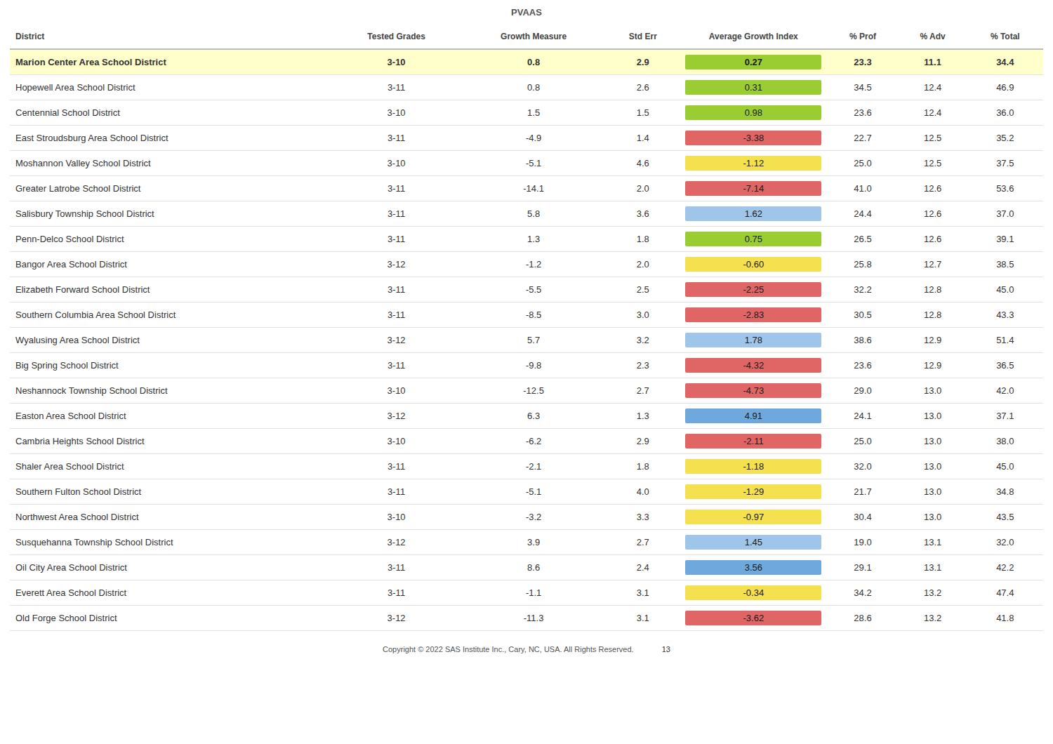PVAAS
| District | Tested Grades | Growth Measure | Std Err | Average Growth Index | % Prof | % Adv | % Total |
| --- | --- | --- | --- | --- | --- | --- | --- |
| Marion Center Area School District | 3-10 | 0.8 | 2.9 | 0.27 | 23.3 | 11.1 | 34.4 |
| Hopewell Area School District | 3-11 | 0.8 | 2.6 | 0.31 | 34.5 | 12.4 | 46.9 |
| Centennial School District | 3-10 | 1.5 | 1.5 | 0.98 | 23.6 | 12.4 | 36.0 |
| East Stroudsburg Area School District | 3-11 | -4.9 | 1.4 | -3.38 | 22.7 | 12.5 | 35.2 |
| Moshannon Valley School District | 3-10 | -5.1 | 4.6 | -1.12 | 25.0 | 12.5 | 37.5 |
| Greater Latrobe School District | 3-11 | -14.1 | 2.0 | -7.14 | 41.0 | 12.6 | 53.6 |
| Salisbury Township School District | 3-11 | 5.8 | 3.6 | 1.62 | 24.4 | 12.6 | 37.0 |
| Penn-Delco School District | 3-11 | 1.3 | 1.8 | 0.75 | 26.5 | 12.6 | 39.1 |
| Bangor Area School District | 3-12 | -1.2 | 2.0 | -0.60 | 25.8 | 12.7 | 38.5 |
| Elizabeth Forward School District | 3-11 | -5.5 | 2.5 | -2.25 | 32.2 | 12.8 | 45.0 |
| Southern Columbia Area School District | 3-11 | -8.5 | 3.0 | -2.83 | 30.5 | 12.8 | 43.3 |
| Wyalusing Area School District | 3-12 | 5.7 | 3.2 | 1.78 | 38.6 | 12.9 | 51.4 |
| Big Spring School District | 3-11 | -9.8 | 2.3 | -4.32 | 23.6 | 12.9 | 36.5 |
| Neshannock Township School District | 3-10 | -12.5 | 2.7 | -4.73 | 29.0 | 13.0 | 42.0 |
| Easton Area School District | 3-12 | 6.3 | 1.3 | 4.91 | 24.1 | 13.0 | 37.1 |
| Cambria Heights School District | 3-10 | -6.2 | 2.9 | -2.11 | 25.0 | 13.0 | 38.0 |
| Shaler Area School District | 3-11 | -2.1 | 1.8 | -1.18 | 32.0 | 13.0 | 45.0 |
| Southern Fulton School District | 3-11 | -5.1 | 4.0 | -1.29 | 21.7 | 13.0 | 34.8 |
| Northwest Area School District | 3-10 | -3.2 | 3.3 | -0.97 | 30.4 | 13.0 | 43.5 |
| Susquehanna Township School District | 3-12 | 3.9 | 2.7 | 1.45 | 19.0 | 13.1 | 32.0 |
| Oil City Area School District | 3-11 | 8.6 | 2.4 | 3.56 | 29.1 | 13.1 | 42.2 |
| Everett Area School District | 3-11 | -1.1 | 3.1 | -0.34 | 34.2 | 13.2 | 47.4 |
| Old Forge School District | 3-12 | -11.3 | 3.1 | -3.62 | 28.6 | 13.2 | 41.8 |
Copyright © 2022 SAS Institute Inc., Cary, NC, USA. All Rights Reserved. 13